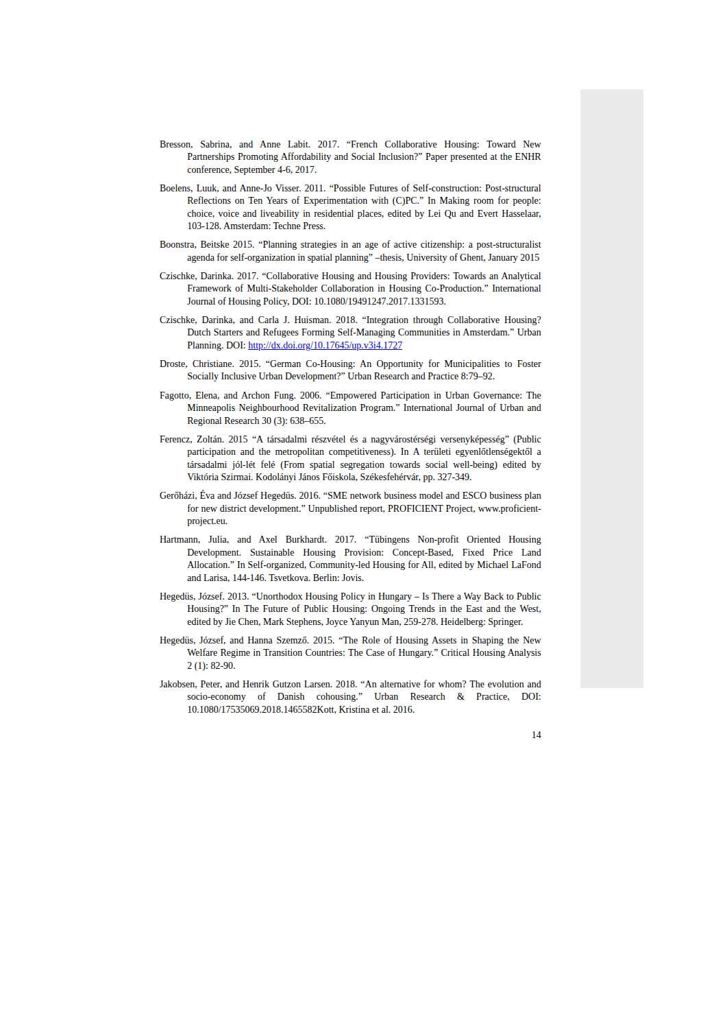Bresson, Sabrina, and Anne Labit. 2017. “French Collaborative Housing: Toward New Partnerships Promoting Affordability and Social Inclusion?” Paper presented at the ENHR conference, September 4-6, 2017.
Boelens, Luuk, and Anne-Jo Visser. 2011. “Possible Futures of Self-construction: Post-structural Reflections on Ten Years of Experimentation with (C)PC.” In Making room for people: choice, voice and liveability in residential places, edited by Lei Qu and Evert Hasselaar, 103-128. Amsterdam: Techne Press.
Boonstra, Beitske 2015. “Planning strategies in an age of active citizenship: a post-structuralist agenda for self-organization in spatial planning” –thesis, University of Ghent, January 2015
Czischke, Darinka. 2017. “Collaborative Housing and Housing Providers: Towards an Analytical Framework of Multi-Stakeholder Collaboration in Housing Co-Production.” International Journal of Housing Policy, DOI: 10.1080/19491247.2017.1331593.
Czischke, Darinka, and Carla J. Huisman. 2018. “Integration through Collaborative Housing? Dutch Starters and Refugees Forming Self-Managing Communities in Amsterdam.” Urban Planning. DOI: http://dx.doi.org/10.17645/up.v3i4.1727
Droste, Christiane. 2015. “German Co-Housing: An Opportunity for Municipalities to Foster Socially Inclusive Urban Development?” Urban Research and Practice 8:79–92.
Fagotto, Elena, and Archon Fung. 2006. “Empowered Participation in Urban Governance: The Minneapolis Neighbourhood Revitalization Program.” International Journal of Urban and Regional Research 30 (3): 638–655.
Ferencz, Zoltán. 2015 “A társadalmi részvétel és a nagyvárostérségi versenyképesség” (Public participation and the metropolitan competitiveness). In A területi egyenlőtlenségektől a társadalmi jól-lét felé (From spatial segregation towards social well-being) edited by Viktória Szirmai. Kodolányi János Főiskola, Székesfehérvár, pp. 327-349.
Gerőházi, Éva and József Hegedüs. 2016. “SME network business model and ESCO business plan for new district development.” Unpublished report, PROFICIENT Project, www.proficient-project.eu.
Hartmann, Julia, and Axel Burkhardt. 2017. “Tübingens Non-profit Oriented Housing Development. Sustainable Housing Provision: Concept-Based, Fixed Price Land Allocation.” In Self-organized, Community-led Housing for All, edited by Michael LaFond and Larisa, 144-146. Tsvetkova. Berlin: Jovis.
Hegedüs, József. 2013. “Unorthodox Housing Policy in Hungary – Is There a Way Back to Public Housing?” In The Future of Public Housing: Ongoing Trends in the East and the West, edited by Jie Chen, Mark Stephens, Joyce Yanyun Man, 259-278. Heidelberg: Springer.
Hegedüs, József, and Hanna Szemző. 2015. “The Role of Housing Assets in Shaping the New Welfare Regime in Transition Countries: The Case of Hungary.” Critical Housing Analysis 2 (1): 82-90.
Jakobsen, Peter, and Henrik Gutzon Larsen. 2018. “An alternative for whom? The evolution and socio-economy of Danish cohousing.” Urban Research & Practice, DOI: 10.1080/17535069.2018.1465582Kott, Kristina et al. 2016.
14